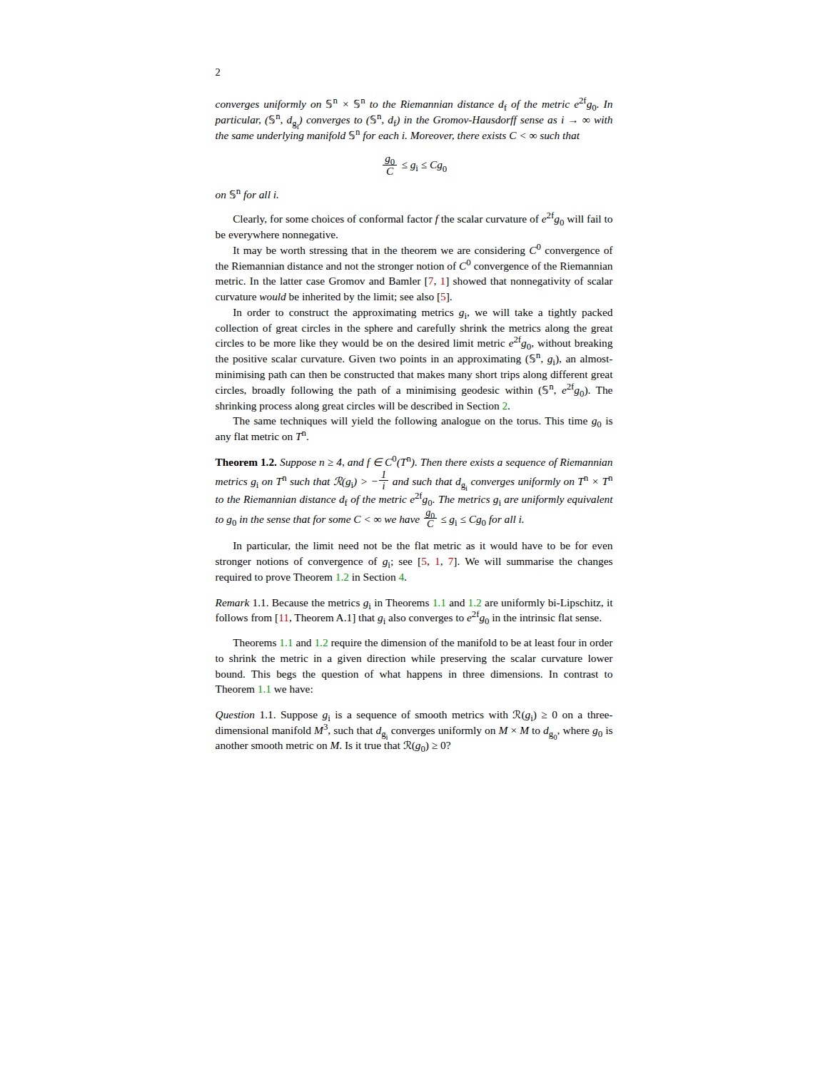2
converges uniformly on 𝕊n × 𝕊n to the Riemannian distance df of the metric e2fg0. In particular, (𝕊n, dgi) converges to (𝕊n, df) in the Gromov-Hausdorff sense as i → ∞ with the same underlying manifold 𝕊n for each i. Moreover, there exists C < ∞ such that
g0 C ≤ gi ≤ Cg0
on 𝕊n for all i.
Clearly, for some choices of conformal factor f the scalar curvature of e2fg0 will fail to be everywhere nonnegative.
It may be worth stressing that in the theorem we are considering C0 convergence of the Riemannian distance and not the stronger notion of C0 convergence of the Riemannian metric. In the latter case Gromov and Bamler [7, 1] showed that nonnegativity of scalar curvature would be inherited by the limit; see also [5].
In order to construct the approximating metrics gi, we will take a tightly packed collection of great circles in the sphere and carefully shrink the metrics along the great circles to be more like they would be on the desired limit metric e2fg0, without breaking the positive scalar curvature. Given two points in an approximating (𝕊n, gi), an almost-minimising path can then be constructed that makes many short trips along different great circles, broadly following the path of a minimising geodesic within (𝕊n, e2fg0). The shrinking process along great circles will be described in Section 2.
The same techniques will yield the following analogue on the torus. This time g0 is any flat metric on Tn.
Theorem 1.2. Suppose n ≥ 4, and f ∈ C0(Tn). Then there exists a sequence of Riemannian metrics gi on Tn such that ℛ(gi) > −1 i and such that dgi converges uniformly on Tn × Tn to the Riemannian distance df of the metric e2fg0. The metrics gi are uniformly equivalent to g0 in the sense that for some C < ∞ we have g0 C ≤ gi ≤ Cg0 for all i.
In particular, the limit need not be the flat metric as it would have to be for even stronger notions of convergence of gi; see [5, 1, 7]. We will summarise the changes required to prove Theorem 1.2 in Section 4.
Remark 1.1. Because the metrics gi in Theorems 1.1 and 1.2 are uniformly bi-Lipschitz, it follows from [11, Theorem A.1] that gi also converges to e2fg0 in the intrinsic flat sense.
Theorems 1.1 and 1.2 require the dimension of the manifold to be at least four in order to shrink the metric in a given direction while preserving the scalar curvature lower bound. This begs the question of what happens in three dimensions. In contrast to Theorem 1.1 we have:
Question 1.1. Suppose gi is a sequence of smooth metrics with ℛ(gi) ≥ 0 on a three-dimensional manifold M3, such that dgi converges uniformly on M × M to dg0, where g0 is another smooth metric on M. Is it true that ℛ(g0) ≥ 0?